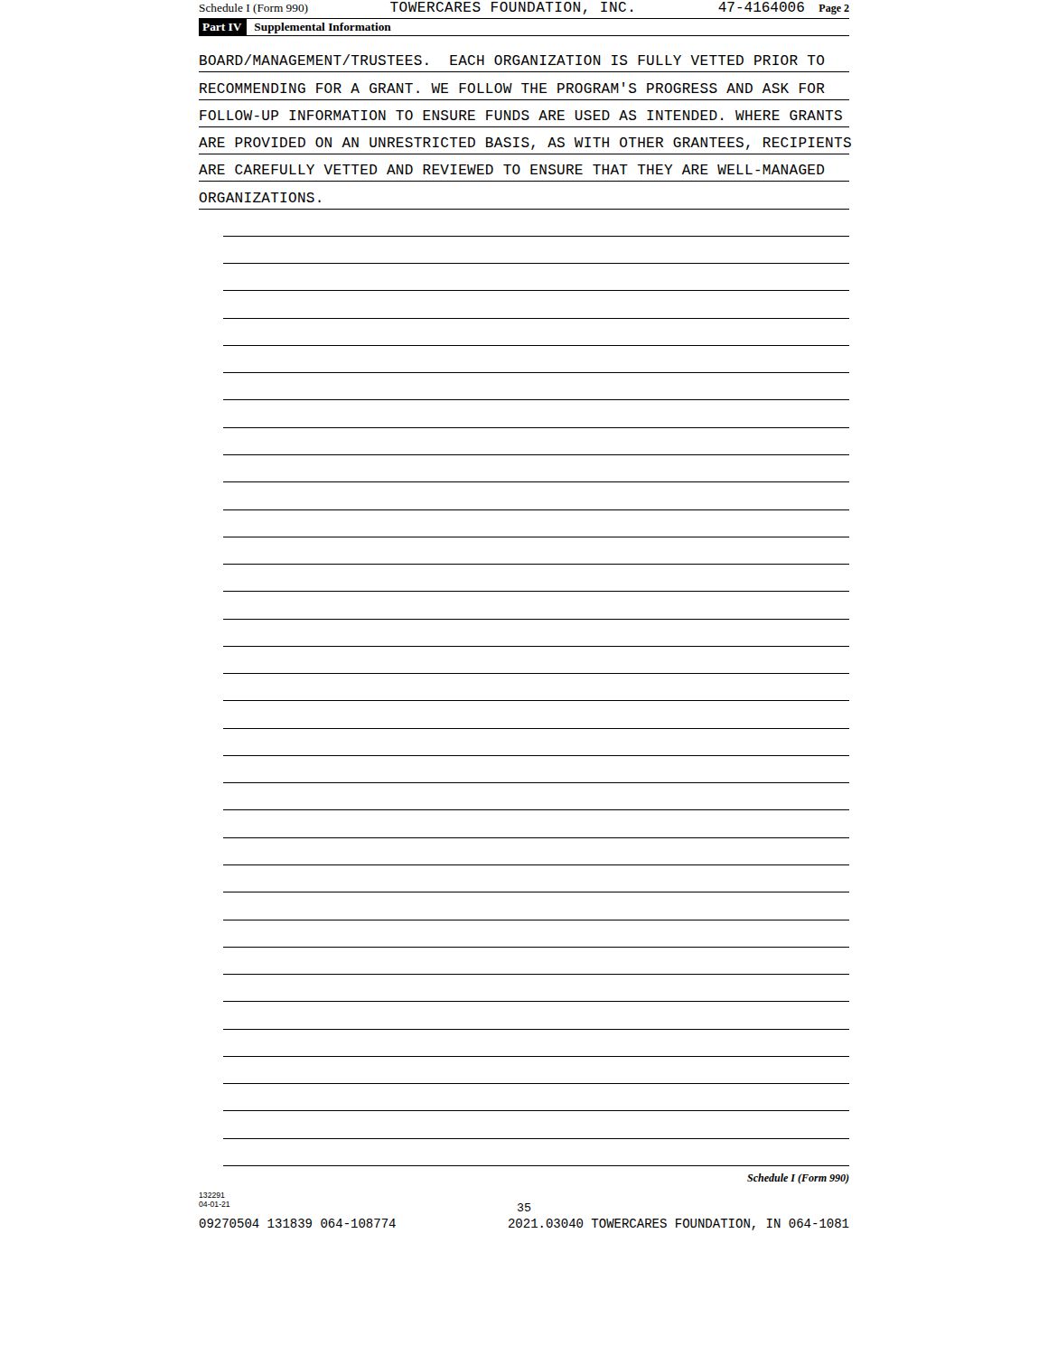Schedule I (Form 990)
TOWERCARES FOUNDATION, INC.
47-4164006 Page 2
Part IV
Supplemental Information
BOARD/MANAGEMENT/TRUSTEES. EACH ORGANIZATION IS FULLY VETTED PRIOR TO
RECOMMENDING FOR A GRANT. WE FOLLOW THE PROGRAM'S PROGRESS AND ASK FOR
FOLLOW-UP INFORMATION TO ENSURE FUNDS ARE USED AS INTENDED. WHERE GRANTS
ARE PROVIDED ON AN UNRESTRICTED BASIS, AS WITH OTHER GRANTEES, RECIPIENTS
ARE CAREFULLY VETTED AND REVIEWED TO ENSURE THAT THEY ARE WELL-MANAGED
ORGANIZATIONS.
Schedule I (Form 990)
132291
04-01-21
35
09270504 131839 064-108774 2021.03040 TOWERCARES FOUNDATION, IN 064-1081